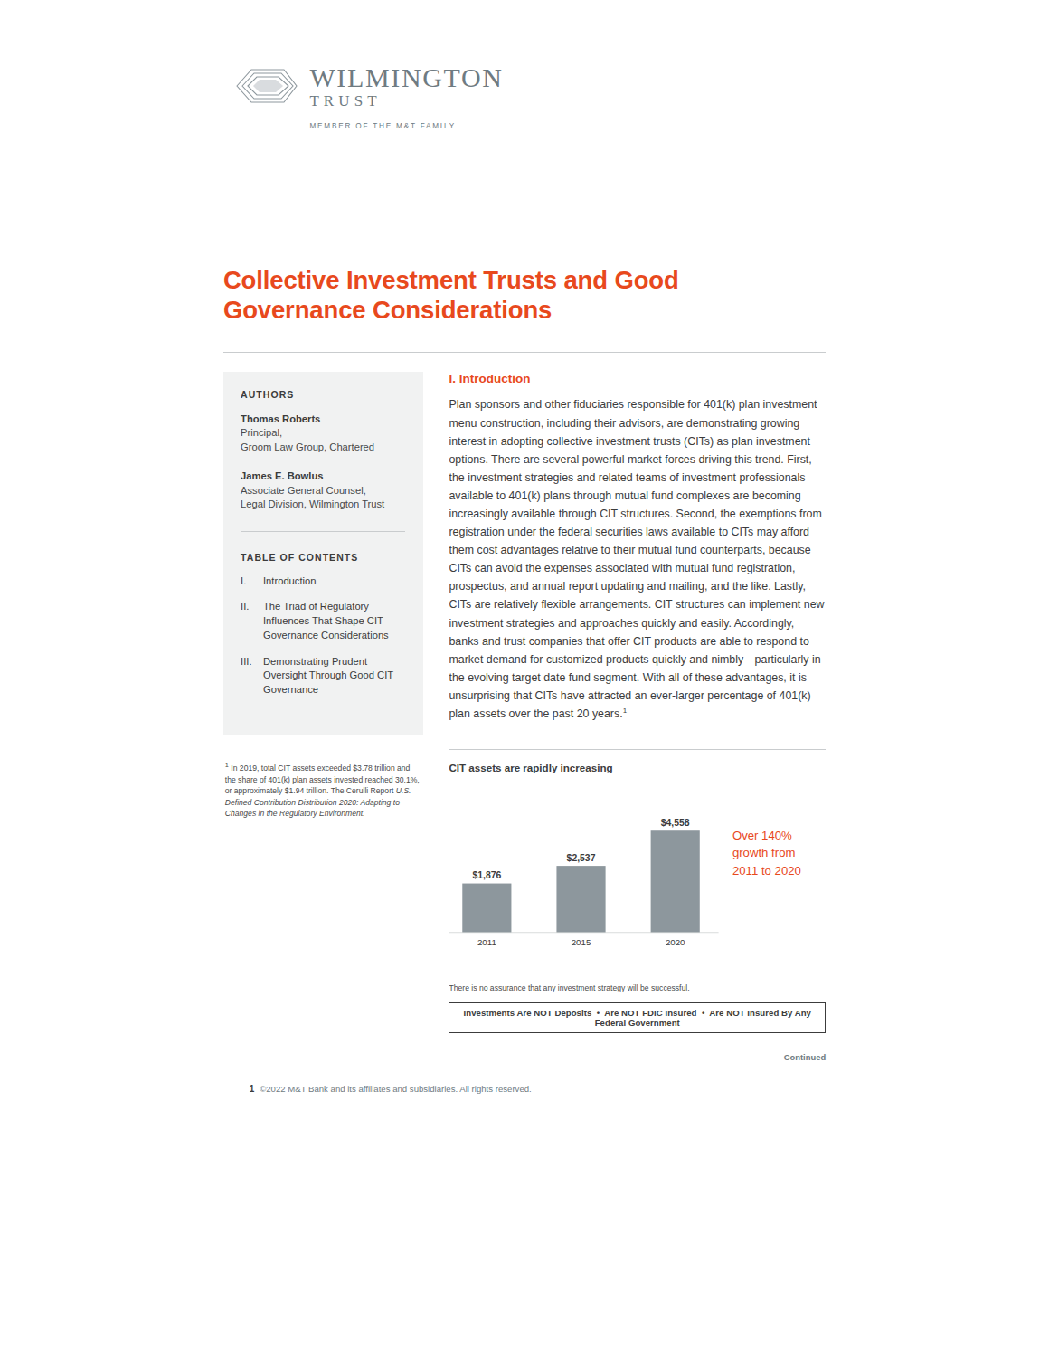WILMINGTON
TRUST
MEMBER OF THE M&T FAMILY
Collective Investment Trusts and Good
Governance Considerations
AUTHORS
Thomas Roberts
Principal,
Groom Law Group, Chartered
James E. Bowlus
Associate General Counsel,
Legal Division, Wilmington Trust
TABLE OF CONTENTS
I. Introduction
II. The Triad of Regulatory Influences That Shape CIT Governance Considerations
III. Demonstrating Prudent Oversight Through Good CIT Governance
1 In 2019, total CIT assets exceeded $3.78 trillion and the share of 401(k) plan assets invested reached 30.1%, or approximately $1.94 trillion. The Cerulli Report U.S. Defined Contribution Distribution 2020: Adapting to Changes in the Regulatory Environment.
I. Introduction
Plan sponsors and other fiduciaries responsible for 401(k) plan investment menu construction, including their advisors, are demonstrating growing interest in adopting collective investment trusts (CITs) as plan investment options. There are several powerful market forces driving this trend. First, the investment strategies and related teams of investment professionals available to 401(k) plans through mutual fund complexes are becoming increasingly available through CIT structures. Second, the exemptions from registration under the federal securities laws available to CITs may afford them cost advantages relative to their mutual fund counterparts, because CITs can avoid the expenses associated with mutual fund registration, prospectus, and annual report updating and mailing, and the like. Lastly, CITs are relatively flexible arrangements. CIT structures can implement new investment strategies and approaches quickly and easily. Accordingly, banks and trust companies that offer CIT products are able to respond to market demand for customized products quickly and nimbly—particularly in the evolving target date fund segment. With all of these advantages, it is unsurprising that CITs have attracted an ever-larger percentage of 401(k) plan assets over the past 20 years.1
CIT assets are rapidly increasing
$1,876 $2,537 $4,558 2011 2015 2020 Over 140% growth from 2011 to 2020
There is no assurance that any investment strategy will be successful.
Investments Are NOT Deposits • Are NOT FDIC Insured • Are NOT Insured By Any Federal Government
Continued
1
©2022 M&T Bank and its affiliates and subsidiaries. All rights reserved.